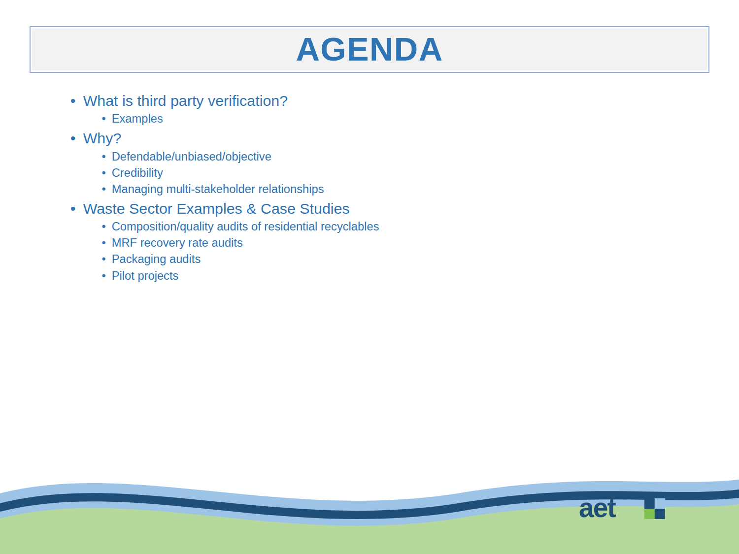AGENDA
What is third party verification?
Examples
Why?
Defendable/unbiased/objective
Credibility
Managing multi-stakeholder relationships
Waste Sector Examples & Case Studies
Composition/quality audits of residential recyclables
MRF recovery rate audits
Packaging audits
Pilot projects
aet